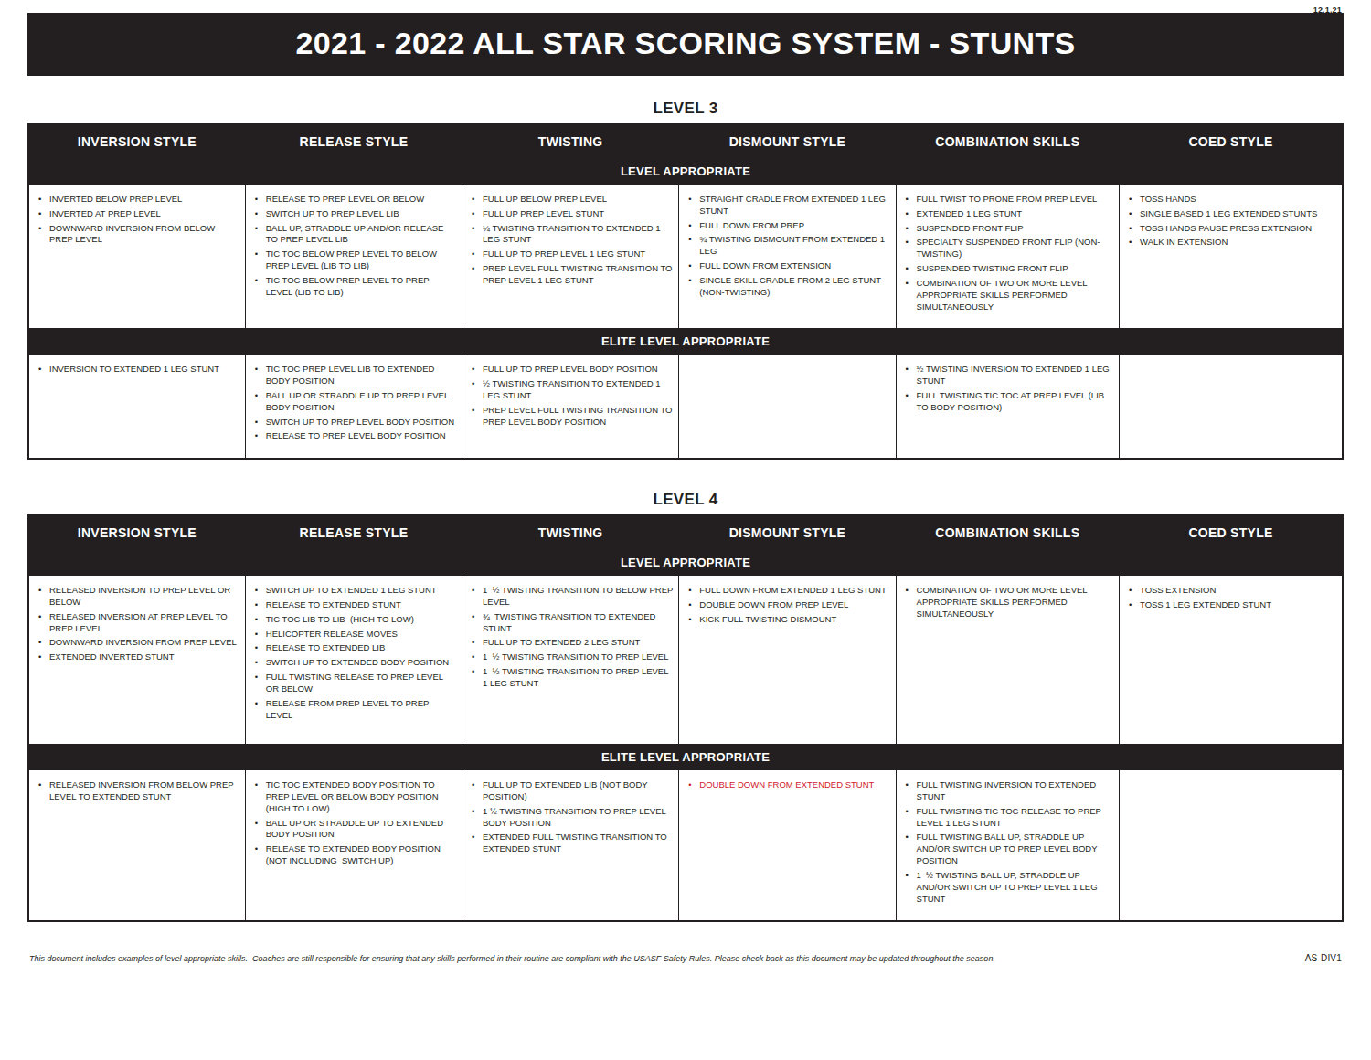12.1.21
2021 - 2022 ALL STAR SCORING SYSTEM - STUNTS
LEVEL 3
| INVERSION STYLE | RELEASE STYLE | TWISTING | DISMOUNT STYLE | COMBINATION SKILLS | COED STYLE |
| --- | --- | --- | --- | --- | --- |
| LEVEL APPROPRIATE |
| INVERTED BELOW PREP LEVEL INVERTED AT PREP LEVEL DOWNWARD INVERSION FROM BELOW PREP LEVEL | RELEASE TO PREP LEVEL OR BELOW SWITCH UP TO PREP LEVEL LIB BALL UP, STRADDLE UP AND/OR RELEASE TO PREP LEVEL LIB TIC TOC BELOW PREP LEVEL TO BELOW PREP LEVEL (LIB TO LIB) TIC TOC BELOW PREP LEVEL TO PREP LEVEL (LIB TO LIB) | FULL UP BELOW PREP LEVEL FULL UP PREP LEVEL STUNT ¼ TWISTING TRANSITION TO EXTENDED 1 LEG STUNT FULL UP TO PREP LEVEL 1 LEG STUNT PREP LEVEL FULL TWISTING TRANSITION TO PREP LEVEL 1 LEG STUNT | STRAIGHT CRADLE FROM EXTENDED 1 LEG STUNT FULL DOWN FROM PREP ¾ TWISTING DISMOUNT FROM EXTENDED 1 LEG FULL DOWN FROM EXTENSION SINGLE SKILL CRADLE FROM 2 LEG STUNT (NON-TWISTING) | FULL TWIST TO PRONE FROM PREP LEVEL EXTENDED 1 LEG STUNT SUSPENDED FRONT FLIP SPECIALTY SUSPENDED FRONT FLIP (NON-TWISTING) SUSPENDED TWISTING FRONT FLIP COMBINATION OF TWO OR MORE LEVEL APPROPRIATE SKILLS PERFORMED SIMULTANEOUSLY | TOSS HANDS SINGLE BASED 1 LEG EXTENDED STUNTS TOSS HANDS PAUSE PRESS EXTENSION WALK IN EXTENSION |
| ELITE LEVEL APPROPRIATE |
| INVERSION TO EXTENDED 1 LEG STUNT | TIC TOC PREP LEVEL LIB TO EXTENDED BODY POSITION BALL UP OR STRADDLE UP TO PREP LEVEL BODY POSITION SWITCH UP TO PREP LEVEL BODY POSITION RELEASE TO PREP LEVEL BODY POSITION | FULL UP TO PREP LEVEL BODY POSITION ½ TWISTING TRANSITION TO EXTENDED 1 LEG STUNT PREP LEVEL FULL TWISTING TRANSITION TO PREP LEVEL BODY POSITION | | ½ TWISTING INVERSION TO EXTENDED 1 LEG STUNT FULL TWISTING TIC TOC AT PREP LEVEL (LIB TO BODY POSITION) | |
LEVEL 4
| INVERSION STYLE | RELEASE STYLE | TWISTING | DISMOUNT STYLE | COMBINATION SKILLS | COED STYLE |
| --- | --- | --- | --- | --- | --- |
| LEVEL APPROPRIATE |
| RELEASED INVERSION TO PREP LEVEL OR BELOW RELEASED INVERSION AT PREP LEVEL TO PREP LEVEL DOWNWARD INVERSION FROM PREP LEVEL EXTENDED INVERTED STUNT | SWITCH UP TO EXTENDED 1 LEG STUNT RELEASE TO EXTENDED STUNT TIC TOC LIB TO LIB (HIGH TO LOW) HELICOPTER RELEASE MOVES RELEASE TO EXTENDED LIB SWITCH UP TO EXTENDED BODY POSITION FULL TWISTING RELEASE TO PREP LEVEL OR BELOW RELEASE FROM PREP LEVEL TO PREP LEVEL | 1 ½ TWISTING TRANSITION TO BELOW PREP LEVEL ¾ TWISTING TRANSITION TO EXTENDED STUNT FULL UP TO EXTENDED 2 LEG STUNT 1 ½ TWISTING TRANSITION TO PREP LEVEL 1 ½ TWISTING TRANSITION TO PREP LEVEL 1 LEG STUNT | FULL DOWN FROM EXTENDED 1 LEG STUNT DOUBLE DOWN FROM PREP LEVEL KICK FULL TWISTING DISMOUNT | COMBINATION OF TWO OR MORE LEVEL APPROPRIATE SKILLS PERFORMED SIMULTANEOUSLY | TOSS EXTENSION TOSS 1 LEG EXTENDED STUNT |
| ELITE LEVEL APPROPRIATE |
| RELEASED INVERSION FROM BELOW PREP LEVEL TO EXTENDED STUNT | TIC TOC EXTENDED BODY POSITION TO PREP LEVEL OR BELOW BODY POSITION (HIGH TO LOW) BALL UP OR STRADDLE UP TO EXTENDED BODY POSITION RELEASE TO EXTENDED BODY POSITION (NOT INCLUDING SWITCH UP) | FULL UP TO EXTENDED LIB (NOT BODY POSITION) 1 ½ TWISTING TRANSITION TO PREP LEVEL BODY POSITION EXTENDED FULL TWISTING TRANSITION TO EXTENDED STUNT | DOUBLE DOWN FROM EXTENDED STUNT | FULL TWISTING INVERSION TO EXTENDED STUNT FULL TWISTING TIC TOC RELEASE TO PREP LEVEL 1 LEG STUNT FULL TWISTING BALL UP, STRADDLE UP AND/OR SWITCH UP TO PREP LEVEL BODY POSITION 1 ½ TWISTING BALL UP, STRADDLE UP AND/OR SWITCH UP TO PREP LEVEL 1 LEG STUNT | |
This document includes examples of level appropriate skills. Coaches are still responsible for ensuring that any skills performed in their routine are compliant with the USASF Safety Rules. Please check back as this document may be updated throughout the season.
AS-DIV1